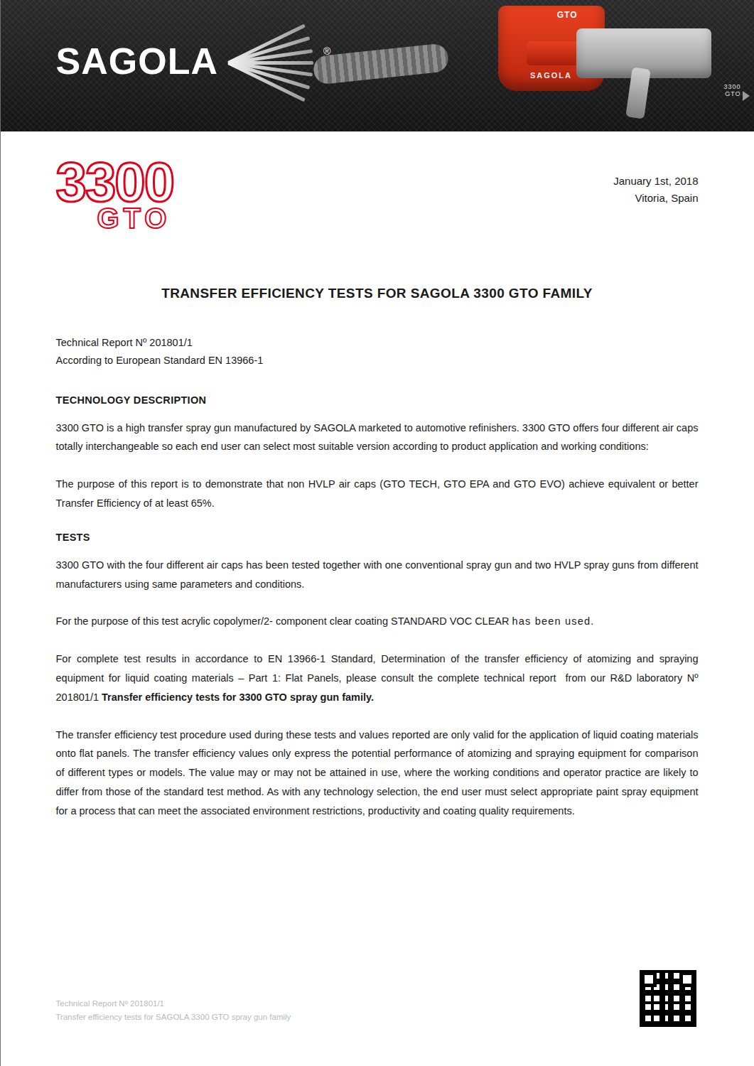SAGOLA ®
GTO
3300
GTO
3300
GTO
January 1st, 2018
Vitoria, Spain
TRANSFER EFFICIENCY TESTS FOR SAGOLA 3300 GTO FAMILY
Technical Report Nº 201801/1
According to European Standard EN 13966-1
TECHNOLOGY DESCRIPTION
3300 GTO is a high transfer spray gun manufactured by SAGOLA marketed to automotive refinishers. 3300 GTO offers four different air caps totally interchangeable so each end user can select most suitable version according to product application and working conditions:
The purpose of this report is to demonstrate that non HVLP air caps (GTO TECH, GTO EPA and GTO EVO) achieve equivalent or better Transfer Efficiency of at least 65%.
TESTS
3300 GTO with the four different air caps has been tested together with one conventional spray gun and two HVLP spray guns from different manufacturers using same parameters and conditions.
For the purpose of this test acrylic copolymer/2- component clear coating STANDARD VOC CLEAR has been used.
For complete test results in accordance to EN 13966-1 Standard, Determination of the transfer efficiency of atomizing and spraying equipment for liquid coating materials – Part 1: Flat Panels, please consult the complete technical report from our R&D laboratory Nº 201801/1 Transfer efficiency tests for 3300 GTO spray gun family.
The transfer efficiency test procedure used during these tests and values reported are only valid for the application of liquid coating materials onto flat panels. The transfer efficiency values only express the potential performance of atomizing and spraying equipment for comparison of different types or models. The value may or may not be attained in use, where the working conditions and operator practice are likely to differ from those of the standard test method. As with any technology selection, the end user must select appropriate paint spray equipment for a process that can meet the associated environment restrictions, productivity and coating quality requirements.
Technical Report Nº 201801/1
Transfer efficiency tests for SAGOLA 3300 GTO spray gun family